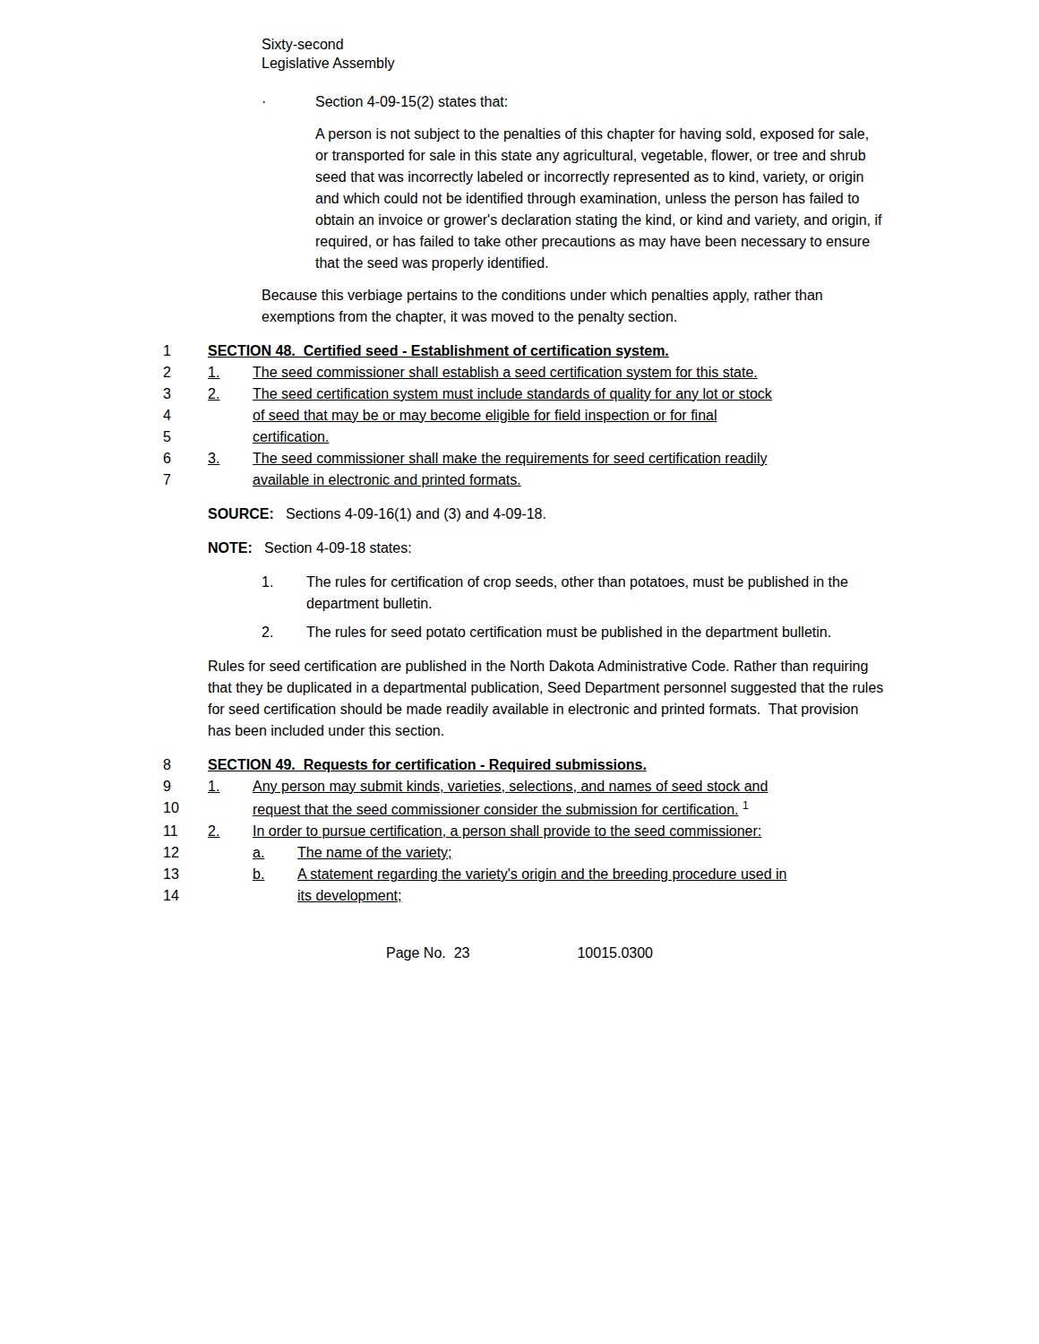Sixty-second
Legislative Assembly
·
Section 4-09-15(2) states that:
A person is not subject to the penalties of this chapter for having sold, exposed for sale, or transported for sale in this state any agricultural, vegetable, flower, or tree and shrub seed that was incorrectly labeled or incorrectly represented as to kind, variety, or origin and which could not be identified through examination, unless the person has failed to obtain an invoice or grower's declaration stating the kind, or kind and variety, and origin, if required, or has failed to take other precautions as may have been necessary to ensure that the seed was properly identified.
Because this verbiage pertains to the conditions under which penalties apply, rather than exemptions from the chapter, it was moved to the penalty section.
1
SECTION 48. Certified seed - Establishment of certification system.
2
1.
The seed commissioner shall establish a seed certification system for this state.
3
2.
The seed certification system must include standards of quality for any lot or stock
4
of seed that may be or may become eligible for field inspection or for final
5
certification.
6
3.
The seed commissioner shall make the requirements for seed certification readily
7
available in electronic and printed formats.
SOURCE: Sections 4-09-16(1) and (3) and 4-09-18.
NOTE: Section 4-09-18 states:
1.
The rules for certification of crop seeds, other than potatoes, must be published in the department bulletin.
2.
The rules for seed potato certification must be published in the department bulletin.
Rules for seed certification are published in the North Dakota Administrative Code. Rather than requiring that they be duplicated in a departmental publication, Seed Department personnel suggested that the rules for seed certification should be made readily available in electronic and printed formats. That provision has been included under this section.
8
SECTION 49. Requests for certification - Required submissions.
9
1.
Any person may submit kinds, varieties, selections, and names of seed stock and
10
request that the seed commissioner consider the submission for certification. 1
11
2.
In order to pursue certification, a person shall provide to the seed commissioner:
12
a.
The name of the variety;
13
b.
A statement regarding the variety's origin and the breeding procedure used in
14
its development;
Page No. 23
10015.0300